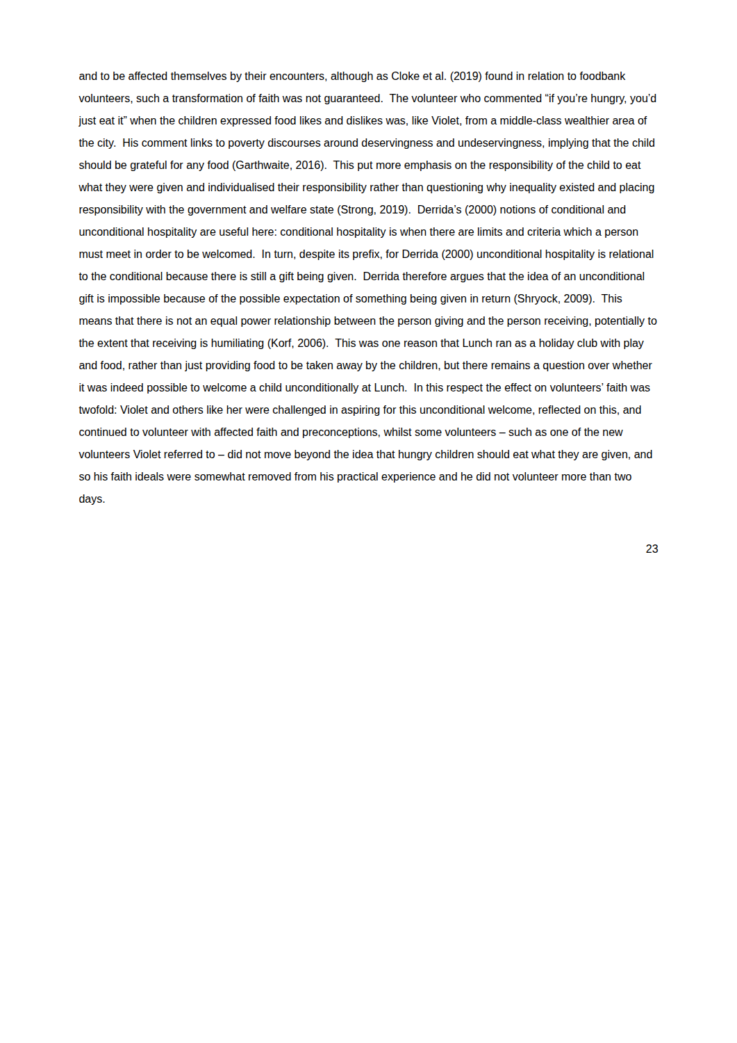and to be affected themselves by their encounters, although as Cloke et al. (2019) found in relation to foodbank volunteers, such a transformation of faith was not guaranteed. The volunteer who commented “if you’re hungry, you’d just eat it” when the children expressed food likes and dislikes was, like Violet, from a middle-class wealthier area of the city. His comment links to poverty discourses around deservingness and undeservingness, implying that the child should be grateful for any food (Garthwaite, 2016). This put more emphasis on the responsibility of the child to eat what they were given and individualised their responsibility rather than questioning why inequality existed and placing responsibility with the government and welfare state (Strong, 2019). Derrida’s (2000) notions of conditional and unconditional hospitality are useful here: conditional hospitality is when there are limits and criteria which a person must meet in order to be welcomed. In turn, despite its prefix, for Derrida (2000) unconditional hospitality is relational to the conditional because there is still a gift being given. Derrida therefore argues that the idea of an unconditional gift is impossible because of the possible expectation of something being given in return (Shryock, 2009). This means that there is not an equal power relationship between the person giving and the person receiving, potentially to the extent that receiving is humiliating (Korf, 2006). This was one reason that Lunch ran as a holiday club with play and food, rather than just providing food to be taken away by the children, but there remains a question over whether it was indeed possible to welcome a child unconditionally at Lunch. In this respect the effect on volunteers’ faith was twofold: Violet and others like her were challenged in aspiring for this unconditional welcome, reflected on this, and continued to volunteer with affected faith and preconceptions, whilst some volunteers – such as one of the new volunteers Violet referred to – did not move beyond the idea that hungry children should eat what they are given, and so his faith ideals were somewhat removed from his practical experience and he did not volunteer more than two days.
23